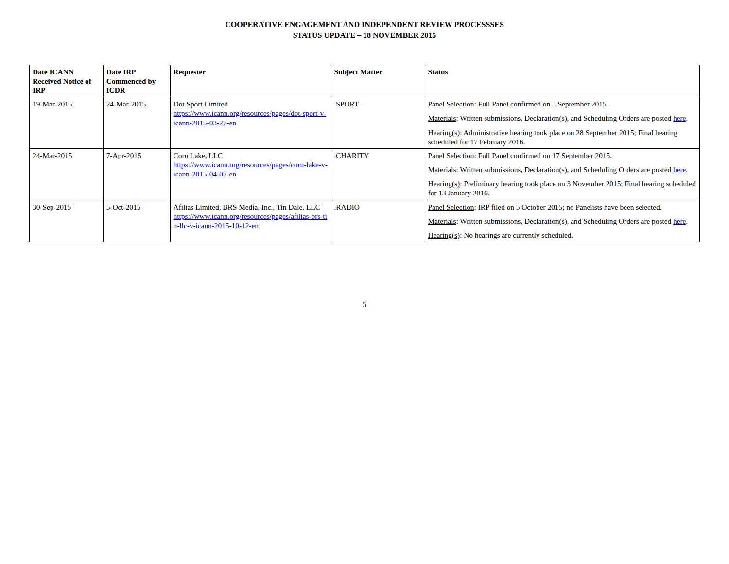Cooperative Engagement and Independent Review Processses
Status Update – 18 November 2015
| Date ICANN Received Notice of IRP | Date IRP Commenced by ICDR | Requester | Subject Matter | Status |
| --- | --- | --- | --- | --- |
| 19-Mar-2015 | 24-Mar-2015 | Dot Sport Limited https://www.icann.org/resources/pages/dot-sport-v-icann-2015-03-27-en | .SPORT | Panel Selection : Full Panel confirmed on 3 September 2015. Materials : Written submissions, Declaration(s), and Scheduling Orders are posted here . Hearing(s) : Administrative hearing took place on 28 September 2015; Final hearing scheduled for 17 February 2016. |
| 24-Mar-2015 | 7-Apr-2015 | Corn Lake, LLC https://www.icann.org/resources/pages/corn-lake-v-icann-2015-04-07-en | .CHARITY | Panel Selection : Full Panel confirmed on 17 September 2015. Materials : Written submissions, Declaration(s), and Scheduling Orders are posted here . Hearing(s) : Preliminary hearing took place on 3 November 2015; Final hearing scheduled for 13 January 2016. |
| 30-Sep-2015 | 5-Oct-2015 | Afilias Limited, BRS Media, Inc., Tin Dale, LLC https://www.icann.org/resources/pages/afilias-brs-tin-llc-v-icann-2015-10-12-en | .RADIO | Panel Selection : IRP filed on 5 October 2015; no Panelists have been selected. Materials : Written submissions, Declaration(s), and Scheduling Orders are posted here . Hearing(s) : No hearings are currently scheduled. |
5